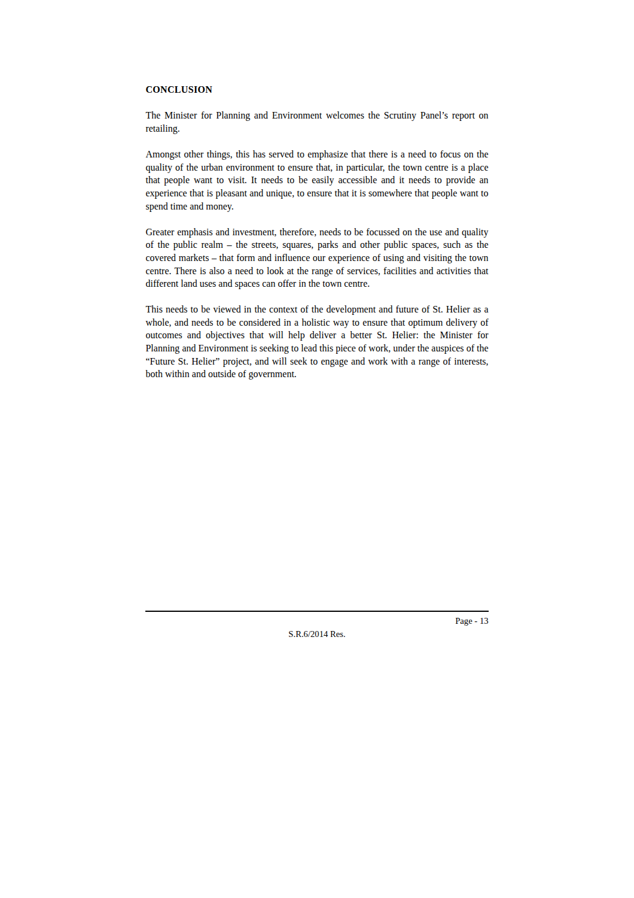CONCLUSION
The Minister for Planning and Environment welcomes the Scrutiny Panel’s report on retailing.
Amongst other things, this has served to emphasize that there is a need to focus on the quality of the urban environment to ensure that, in particular, the town centre is a place that people want to visit. It needs to be easily accessible and it needs to provide an experience that is pleasant and unique, to ensure that it is somewhere that people want to spend time and money.
Greater emphasis and investment, therefore, needs to be focussed on the use and quality of the public realm – the streets, squares, parks and other public spaces, such as the covered markets – that form and influence our experience of using and visiting the town centre. There is also a need to look at the range of services, facilities and activities that different land uses and spaces can offer in the town centre.
This needs to be viewed in the context of the development and future of St. Helier as a whole, and needs to be considered in a holistic way to ensure that optimum delivery of outcomes and objectives that will help deliver a better St. Helier: the Minister for Planning and Environment is seeking to lead this piece of work, under the auspices of the “Future St. Helier” project, and will seek to engage and work with a range of interests, both within and outside of government.
Page - 13
S.R.6/2014 Res.